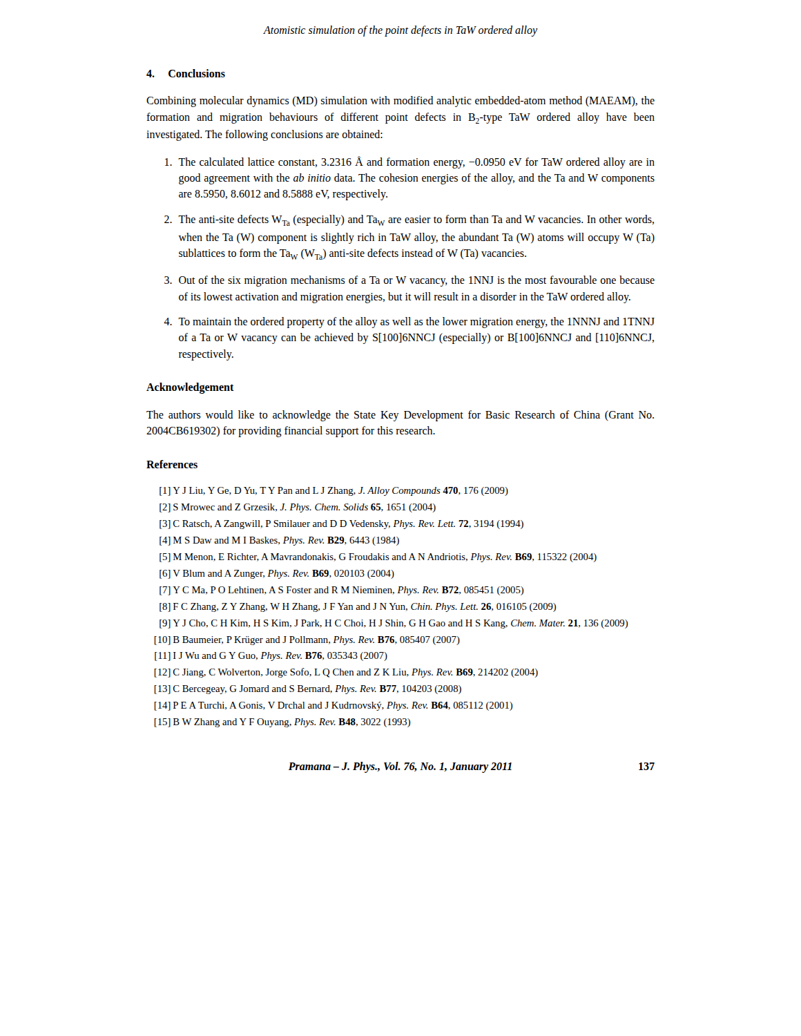Atomistic simulation of the point defects in TaW ordered alloy
4. Conclusions
Combining molecular dynamics (MD) simulation with modified analytic embedded-atom method (MAEAM), the formation and migration behaviours of different point defects in B2-type TaW ordered alloy have been investigated. The following conclusions are obtained:
The calculated lattice constant, 3.2316 Å and formation energy, −0.0950 eV for TaW ordered alloy are in good agreement with the ab initio data. The cohesion energies of the alloy, and the Ta and W components are 8.5950, 8.6012 and 8.5888 eV, respectively.
The anti-site defects WTa (especially) and TaW are easier to form than Ta and W vacancies. In other words, when the Ta (W) component is slightly rich in TaW alloy, the abundant Ta (W) atoms will occupy W (Ta) sublattices to form the TaW (WTa) anti-site defects instead of W (Ta) vacancies.
Out of the six migration mechanisms of a Ta or W vacancy, the 1NNJ is the most favourable one because of its lowest activation and migration energies, but it will result in a disorder in the TaW ordered alloy.
To maintain the ordered property of the alloy as well as the lower migration energy, the 1NNNJ and 1TNNJ of a Ta or W vacancy can be achieved by S[100]6NNCJ (especially) or B[100]6NNCJ and [110]6NNCJ, respectively.
Acknowledgement
The authors would like to acknowledge the State Key Development for Basic Research of China (Grant No. 2004CB619302) for providing financial support for this research.
References
[1] Y J Liu, Y Ge, D Yu, T Y Pan and L J Zhang, J. Alloy Compounds 470, 176 (2009)
[2] S Mrowec and Z Grzesik, J. Phys. Chem. Solids 65, 1651 (2004)
[3] C Ratsch, A Zangwill, P Smilauer and D D Vedensky, Phys. Rev. Lett. 72, 3194 (1994)
[4] M S Daw and M I Baskes, Phys. Rev. B29, 6443 (1984)
[5] M Menon, E Richter, A Mavrandonakis, G Froudakis and A N Andriotis, Phys. Rev. B69, 115322 (2004)
[6] V Blum and A Zunger, Phys. Rev. B69, 020103 (2004)
[7] Y C Ma, P O Lehtinen, A S Foster and R M Nieminen, Phys. Rev. B72, 085451 (2005)
[8] F C Zhang, Z Y Zhang, W H Zhang, J F Yan and J N Yun, Chin. Phys. Lett. 26, 016105 (2009)
[9] Y J Cho, C H Kim, H S Kim, J Park, H C Choi, H J Shin, G H Gao and H S Kang, Chem. Mater. 21, 136 (2009)
[10] B Baumeier, P Krüger and J Pollmann, Phys. Rev. B76, 085407 (2007)
[11] I J Wu and G Y Guo, Phys. Rev. B76, 035343 (2007)
[12] C Jiang, C Wolverton, Jorge Sofo, L Q Chen and Z K Liu, Phys. Rev. B69, 214202 (2004)
[13] C Bercegeay, G Jomard and S Bernard, Phys. Rev. B77, 104203 (2008)
[14] P E A Turchi, A Gonis, V Drchal and J Kudrnovský, Phys. Rev. B64, 085112 (2001)
[15] B W Zhang and Y F Ouyang, Phys. Rev. B48, 3022 (1993)
Pramana – J. Phys., Vol. 76, No. 1, January 2011 137